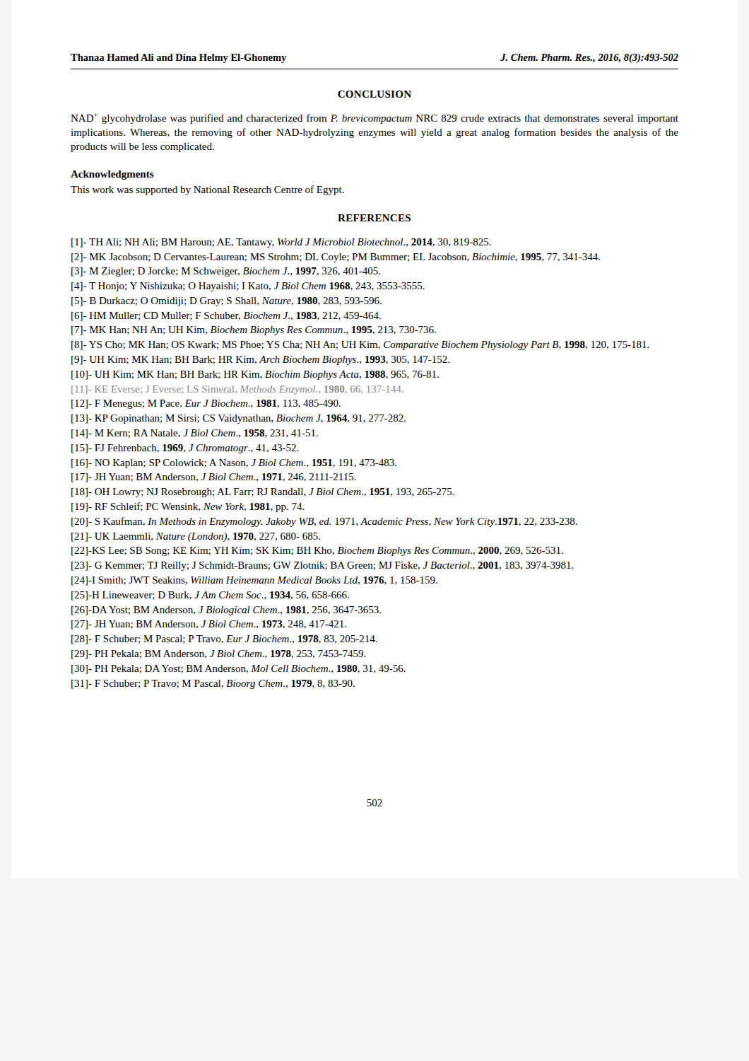Thanaa Hamed Ali and Dina Helmy El-Ghonemy J. Chem. Pharm. Res., 2016, 8(3):493-502
CONCLUSION
NAD+ glycohydrolase was purified and characterized from P. brevicompactum NRC 829 crude extracts that demonstrates several important implications. Whereas, the removing of other NAD-hydrolyzing enzymes will yield a great analog formation besides the analysis of the products will be less complicated.
Acknowledgments
This work was supported by National Research Centre of Egypt.
REFERENCES
[1]- TH Ali; NH Ali; BM Haroun; AE, Tantawy, World J Microbiol Biotechnol., 2014, 30, 819-825.
[2]- MK Jacobson; D Cervantes-Laurean; MS Strohm; DL Coyle; PM Bummer; EL Jacobson, Biochimie, 1995, 77, 341-344.
[3]- M Ziegler; D Jorcke; M Schweiger, Biochem J., 1997, 326, 401-405.
[4]- T Honjo; Y Nishizuka; O Hayaishi; I Kato, J Biol Chem 1968, 243, 3553-3555.
[5]- B Durkacz; O Omidiji; D Gray; S Shall, Nature, 1980, 283, 593-596.
[6]- HM Muller; CD Muller; F Schuber, Biochem J., 1983, 212, 459-464.
[7]- MK Han; NH An; UH Kim, Biochem Biophys Res Commun., 1995, 213, 730-736.
[8]- YS Cho; MK Han; OS Kwark; MS Phoe; YS Cha; NH An; UH Kim, Comparative Biochem Physiology Part B, 1998, 120, 175-181.
[9]- UH Kim; MK Han; BH Bark; HR Kim, Arch Biochem Biophys., 1993, 305, 147-152.
[10]- UH Kim; MK Han; BH Bark; HR Kim, Biochim Biophys Acta, 1988, 965, 76-81.
[11]- KE Everse; J Everse; LS Simeral, Methods Enzymol., 1980, 66, 137-144.
[12]- F Menegus; M Pace, Eur J Biochem., 1981, 113, 485-490.
[13]- KP Gopinathan; M Sirsi; CS Vaidynathan, Biochem J, 1964, 91, 277-282.
[14]- M Kern; RA Natale, J Biol Chem., 1958, 231, 41-51.
[15]- FJ Fehrenbach, 1969, J Chromatogr., 41, 43-52.
[16]- NO Kaplan; SP Colowick; A Nason, J Biol Chem., 1951, 191, 473-483.
[17]- JH Yuan; BM Anderson, J Biol Chem., 1971, 246, 2111-2115.
[18]- OH Lowry; NJ Rosebrough; AL Farr; RJ Randall, J Biol Chem., 1951, 193, 265-275.
[19]- RF Schleif; PC Wensink, New York, 1981, pp. 74.
[20]- S Kaufman, In Methods in Enzymology. Jakoby WB, ed. 1971, Academic Press, New York City.1971, 22, 233-238.
[21]- UK Laemmli, Nature (London), 1970, 227, 680- 685.
[22]-KS Lee; SB Song; KE Kim; YH Kim; SK Kim; BH Kho, Biochem Biophys Res Commun., 2000, 269, 526-531.
[23]- G Kemmer; TJ Reilly; J Schmidt-Brauns; GW Zlotnik; BA Green; MJ Fiske, J Bacteriol., 2001, 183, 3974-3981.
[24]-I Smith; JWT Seakins, William Heinemann Medical Books Ltd, 1976, 1, 158-159.
[25]-H Lineweaver; D Burk, J Am Chem Soc., 1934, 56, 658-666.
[26]-DA Yost; BM Anderson, J Biological Chem., 1981, 256, 3647-3653.
[27]- JH Yuan; BM Anderson, J Biol Chem., 1973, 248, 417-421.
[28]- F Schuber; M Pascal; P Travo, Eur J Biochem., 1978, 83, 205-214.
[29]- PH Pekala; BM Anderson, J Biol Chem., 1978, 253, 7453-7459.
[30]- PH Pekala; DA Yost; BM Anderson, Mol Cell Biochem., 1980, 31, 49-56.
[31]- F Schuber; P Travo; M Pascal, Bioorg Chem., 1979, 8, 83-90.
502